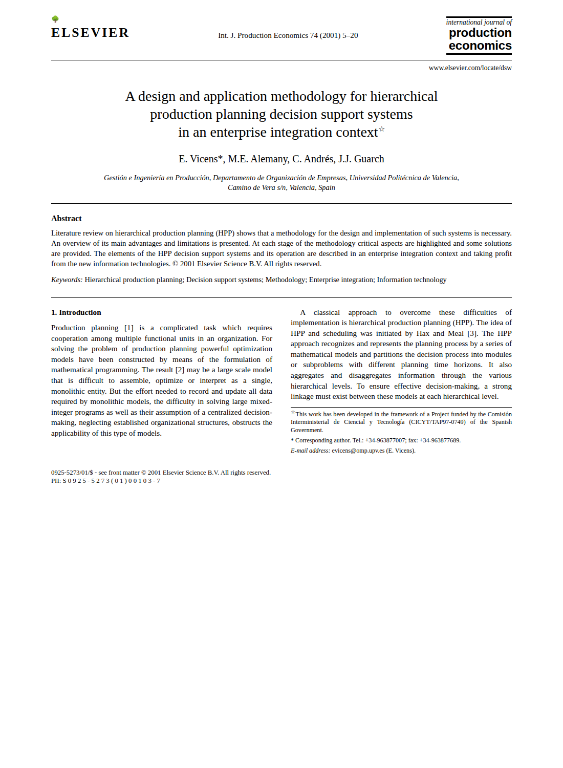🌳 ELSEVIER
Int. J. Production Economics 74 (2001) 5–20
international journal of
production
economics
www.elsevier.com/locate/dsw
A design and application methodology for hierarchical
production planning decision support systems
in an enterprise integration context☆
E. Vicens*, M.E. Alemany, C. Andrés, J.J. Guarch
Gestión e Ingeniería en Producción, Departamento de Organización de Empresas, Universidad Politécnica de Valencia,
Camino de Vera s/n, Valencia, Spain
Abstract
Literature review on hierarchical production planning (HPP) shows that a methodology for the design and implementation of such systems is necessary. An overview of its main advantages and limitations is presented. At each stage of the methodology critical aspects are highlighted and some solutions are provided. The elements of the HPP decision support systems and its operation are described in an enterprise integration context and taking profit from the new information technologies. © 2001 Elsevier Science B.V. All rights reserved.
Keywords: Hierarchical production planning; Decision support systems; Methodology; Enterprise integration; Information technology
1. Introduction
Production planning [1] is a complicated task which requires cooperation among multiple functional units in an organization. For solving the problem of production planning powerful optimization models have been constructed by means of the formulation of mathematical programming. The result [2] may be a large scale model that is difficult to assemble, optimize or interpret as a single, monolithic entity. But the effort needed to record and update all data required by monolithic models, the difficulty in solving large mixed-integer programs as well as their assumption of a centralized decision-making, neglecting established organizational structures, obstructs the applicability of this type of models.
A classical approach to overcome these difficulties of implementation is hierarchical production planning (HPP). The idea of HPP and scheduling was initiated by Hax and Meal [3]. The HPP approach recognizes and represents the planning process by a series of mathematical models and partitions the decision process into modules or subproblems with different planning time horizons. It also aggregates and disaggregates information through the various hierarchical levels. To ensure effective decision-making, a strong linkage must exist between these models at each hierarchical level.
☆This work has been developed in the framework of a Project funded by the Comisión Interministerial de Ciencial y Tecnología (CICYT/TAP97-0749) of the Spanish Government.
* Corresponding author. Tel.: +34-963877007; fax: +34-963877689.
E-mail address: evicens@omp.upv.es (E. Vicens).
0925-5273/01/$ - see front matter © 2001 Elsevier Science B.V. All rights reserved.
PII: S 0 9 2 5 - 5 2 7 3 ( 0 1 ) 0 0 1 0 3 - 7